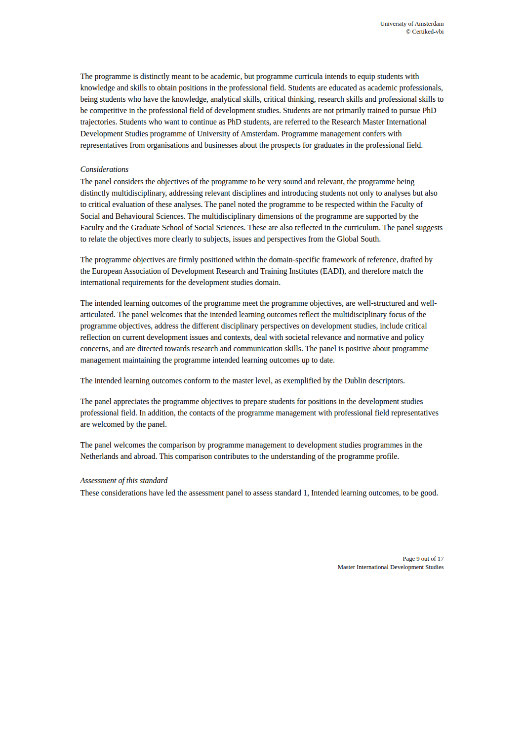University of Amsterdam
© Certiked-vbi
The programme is distinctly meant to be academic, but programme curricula intends to equip students with knowledge and skills to obtain positions in the professional field. Students are educated as academic professionals, being students who have the knowledge, analytical skills, critical thinking, research skills and professional skills to be competitive in the professional field of development studies. Students are not primarily trained to pursue PhD trajectories. Students who want to continue as PhD students, are referred to the Research Master International Development Studies programme of University of Amsterdam. Programme management confers with representatives from organisations and businesses about the prospects for graduates in the professional field.
Considerations
The panel considers the objectives of the programme to be very sound and relevant, the programme being distinctly multidisciplinary, addressing relevant disciplines and introducing students not only to analyses but also to critical evaluation of these analyses. The panel noted the programme to be respected within the Faculty of Social and Behavioural Sciences. The multidisciplinary dimensions of the programme are supported by the Faculty and the Graduate School of Social Sciences. These are also reflected in the curriculum. The panel suggests to relate the objectives more clearly to subjects, issues and perspectives from the Global South.
The programme objectives are firmly positioned within the domain-specific framework of reference, drafted by the European Association of Development Research and Training Institutes (EADI), and therefore match the international requirements for the development studies domain.
The intended learning outcomes of the programme meet the programme objectives, are well-structured and well-articulated. The panel welcomes that the intended learning outcomes reflect the multidisciplinary focus of the programme objectives, address the different disciplinary perspectives on development studies, include critical reflection on current development issues and contexts, deal with societal relevance and normative and policy concerns, and are directed towards research and communication skills. The panel is positive about programme management maintaining the programme intended learning outcomes up to date.
The intended learning outcomes conform to the master level, as exemplified by the Dublin descriptors.
The panel appreciates the programme objectives to prepare students for positions in the development studies professional field. In addition, the contacts of the programme management with professional field representatives are welcomed by the panel.
The panel welcomes the comparison by programme management to development studies programmes in the Netherlands and abroad. This comparison contributes to the understanding of the programme profile.
Assessment of this standard
These considerations have led the assessment panel to assess standard 1, Intended learning outcomes, to be good.
Page 9 out of 17
Master International Development Studies